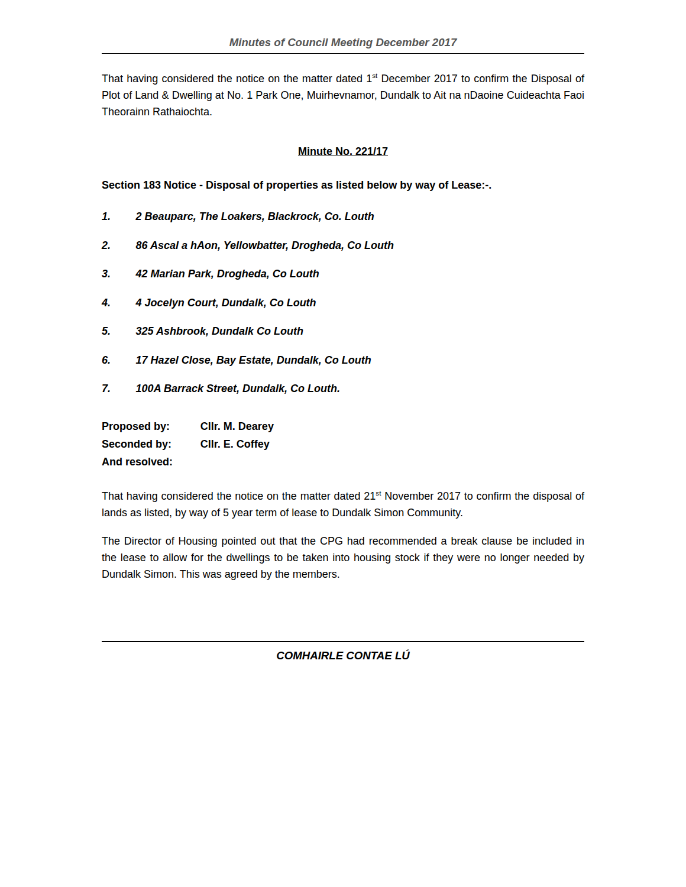Minutes of Council Meeting December 2017
That having considered the notice on the matter dated 1st December 2017 to confirm the Disposal of Plot of Land & Dwelling at No. 1 Park One, Muirhevnamor, Dundalk to Ait na nDaoine Cuideachta Faoi Theorainn Rathaiochta.
Minute No. 221/17
Section 183 Notice - Disposal of properties as listed below by way of Lease:-.
1. 2 Beauparc, The Loakers, Blackrock, Co. Louth
2. 86 Ascal a hAon, Yellowbatter, Drogheda, Co Louth
3. 42 Marian Park, Drogheda, Co Louth
4. 4 Jocelyn Court, Dundalk, Co Louth
5. 325 Ashbrook, Dundalk Co Louth
6. 17 Hazel Close, Bay Estate, Dundalk, Co Louth
7. 100A Barrack Street, Dundalk, Co Louth.
| Proposed by: | Cllr. M. Dearey |
| Seconded by: | Cllr. E. Coffey |
| And resolved: | |
That having considered the notice on the matter dated 21st November 2017 to confirm the disposal of lands as listed, by way of 5 year term of lease to Dundalk Simon Community.
The Director of Housing pointed out that the CPG had recommended a break clause be included in the lease to allow for the dwellings to be taken into housing stock if they were no longer needed by Dundalk Simon. This was agreed by the members.
COMHAIRLE CONTAE LÚ